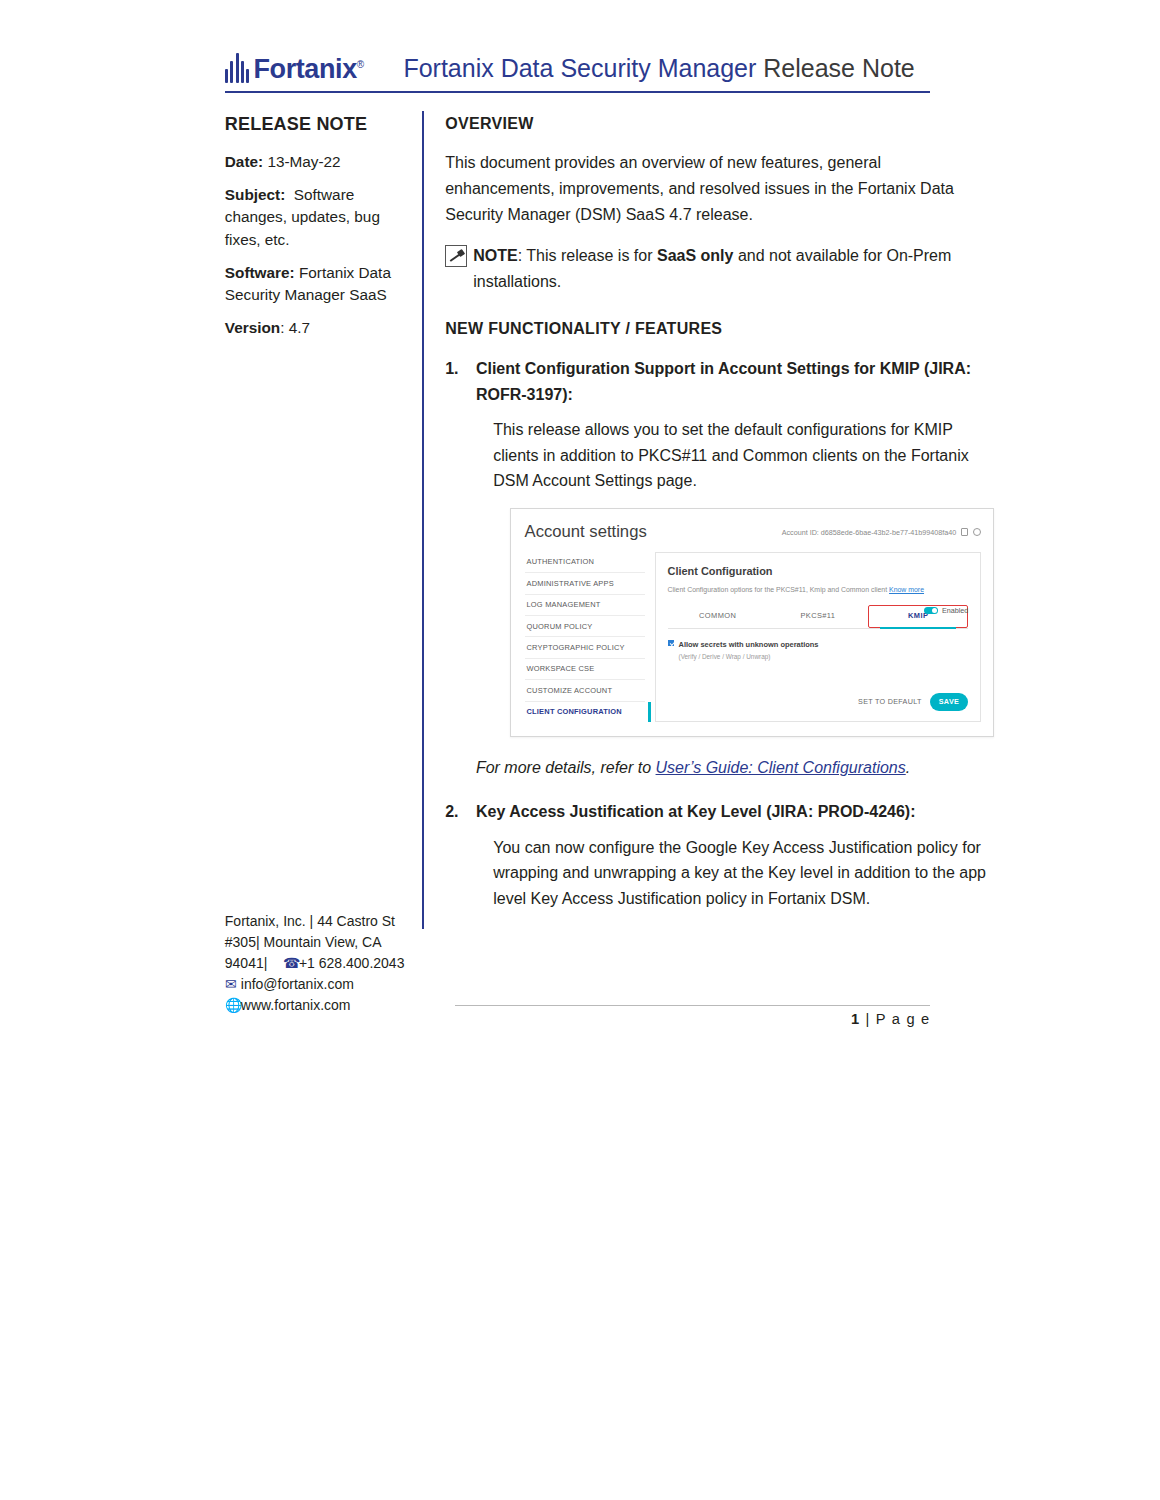Fortanix®
Fortanix Data Security Manager Release Note
RELEASE NOTE
Date: 13-May-22
Subject: Software changes, updates, bug fixes, etc.
Software: Fortanix Data Security Manager SaaS
Version: 4.7
OVERVIEW
This document provides an overview of new features, general enhancements, improvements, and resolved issues in the Fortanix Data Security Manager (DSM) SaaS 4.7 release.
NOTE: This release is for SaaS only and not available for On-Prem installations.
NEW FUNCTIONALITY / FEATURES
Client Configuration Support in Account Settings for KMIP (JIRA: ROFR-3197):
This release allows you to set the default configurations for KMIP clients in addition to PKCS#11 and Common clients on the Fortanix DSM Account Settings page.
Account settings
Account ID: d6858ede-6bae-43b2-be77-41b99408fa40
Authentication
Administrative Apps
Log Management
Quorum Policy
Cryptographic Policy
Workspace CSE
Customize Account
Client Configuration
Client Configuration
Client Configuration options for the PKCS#11, Kmip and Common client Know more
COMMON PKCS#11 KMIP
Allow secrets with unknown operations (Verify / Derive / Wrap / Unwrap)
Enabled
SET TO DEFAULT SAVE
For more details, refer to User’s Guide: Client Configurations.
Key Access Justification at Key Level (JIRA: PROD-4246):
You can now configure the Google Key Access Justification policy for wrapping and unwrapping a key at the Key level in addition to the app level Key Access Justification policy in Fortanix DSM.
Fortanix, Inc. | 44 Castro St #305| Mountain View, CA 94041| ☎+1 628.400.2043
✉info@fortanix.com
🌐www.fortanix.com
1 | P a g e